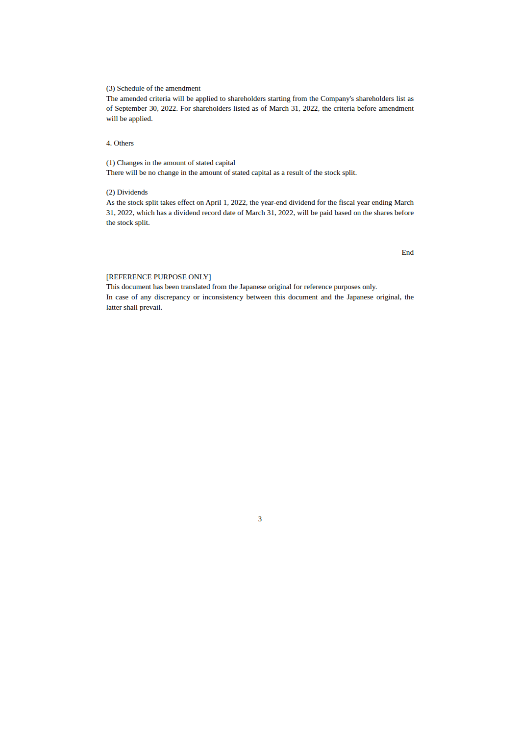(3) Schedule of the amendment
The amended criteria will be applied to shareholders starting from the Company's shareholders list as of September 30, 2022. For shareholders listed as of March 31, 2022, the criteria before amendment will be applied.
4. Others
(1) Changes in the amount of stated capital
There will be no change in the amount of stated capital as a result of the stock split.
(2) Dividends
As the stock split takes effect on April 1, 2022, the year-end dividend for the fiscal year ending March 31, 2022, which has a dividend record date of March 31, 2022, will be paid based on the shares before the stock split.
End
[REFERENCE PURPOSE ONLY]
This document has been translated from the Japanese original for reference purposes only.
In case of any discrepancy or inconsistency between this document and the Japanese original, the latter shall prevail.
3